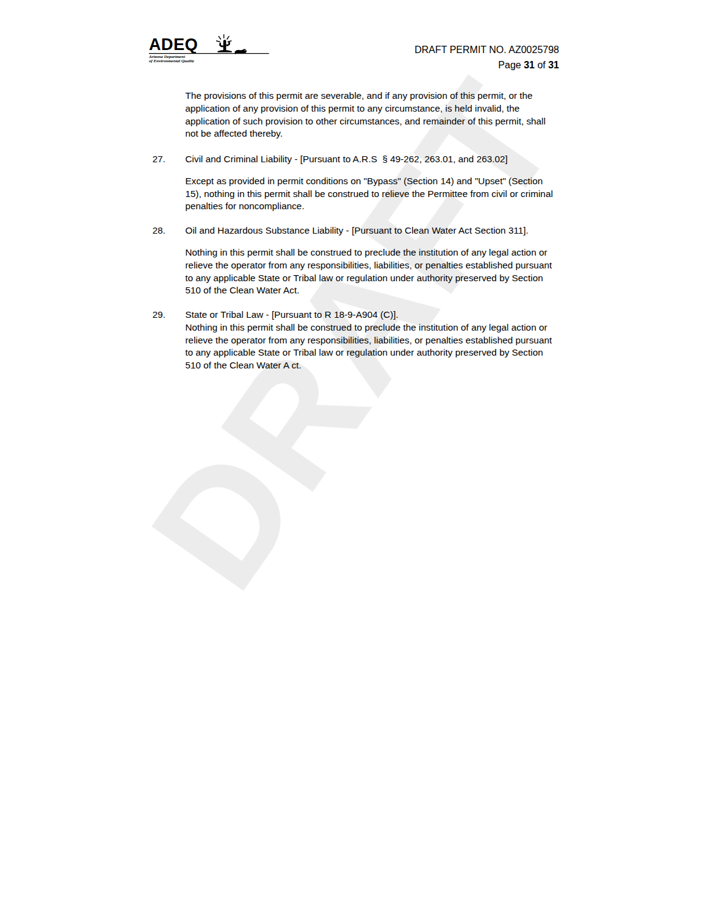DRAFT
ADEQ Arizona Department of Environmental Quality
DRAFT PERMIT NO. AZ0025798
Page 31 of 31
The provisions of this permit are severable, and if any provision of this permit, or the application of any provision of this permit to any circumstance, is held invalid, the application of such provision to other circumstances, and remainder of this permit, shall not be affected thereby.
27.
Civil and Criminal Liability - [Pursuant to A.R.S § 49-262, 263.01, and 263.02]
Except as provided in permit conditions on "Bypass" (Section 14) and "Upset" (Section 15), nothing in this permit shall be construed to relieve the Permittee from civil or criminal penalties for noncompliance.
28.
Oil and Hazardous Substance Liability - [Pursuant to Clean Water Act Section 311].
Nothing in this permit shall be construed to preclude the institution of any legal action or relieve the operator from any responsibilities, liabilities, or penalties established pursuant to any applicable State or Tribal law or regulation under authority preserved by Section 510 of the Clean Water Act.
29.
State or Tribal Law - [Pursuant to R 18-9-A904 (C)].
Nothing in this permit shall be construed to preclude the institution of any legal action or relieve the operator from any responsibilities, liabilities, or penalties established pursuant to any applicable State or Tribal law or regulation under authority preserved by Section 510 of the Clean Water A ct.